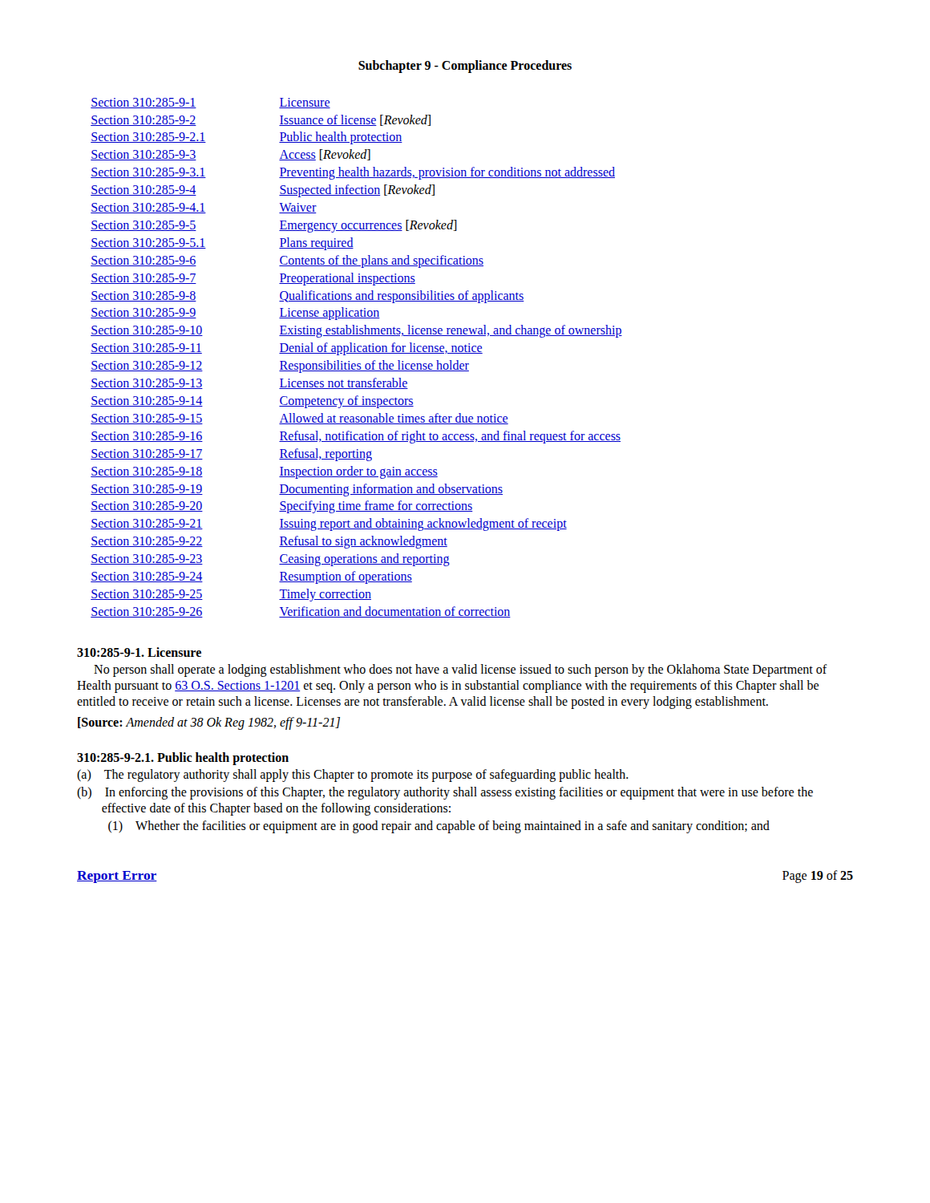Subchapter 9 - Compliance Procedures
| Section 310:285-9-1 | Licensure |
| Section 310:285-9-2 | Issuance of license [ Revoked ] |
| Section 310:285-9-2.1 | Public health protection |
| Section 310:285-9-3 | Access [ Revoked ] |
| Section 310:285-9-3.1 | Preventing health hazards, provision for conditions not addressed |
| Section 310:285-9-4 | Suspected infection [ Revoked ] |
| Section 310:285-9-4.1 | Waiver |
| Section 310:285-9-5 | Emergency occurrences [ Revoked ] |
| Section 310:285-9-5.1 | Plans required |
| Section 310:285-9-6 | Contents of the plans and specifications |
| Section 310:285-9-7 | Preoperational inspections |
| Section 310:285-9-8 | Qualifications and responsibilities of applicants |
| Section 310:285-9-9 | License application |
| Section 310:285-9-10 | Existing establishments, license renewal, and change of ownership |
| Section 310:285-9-11 | Denial of application for license, notice |
| Section 310:285-9-12 | Responsibilities of the license holder |
| Section 310:285-9-13 | Licenses not transferable |
| Section 310:285-9-14 | Competency of inspectors |
| Section 310:285-9-15 | Allowed at reasonable times after due notice |
| Section 310:285-9-16 | Refusal, notification of right to access, and final request for access |
| Section 310:285-9-17 | Refusal, reporting |
| Section 310:285-9-18 | Inspection order to gain access |
| Section 310:285-9-19 | Documenting information and observations |
| Section 310:285-9-20 | Specifying time frame for corrections |
| Section 310:285-9-21 | Issuing report and obtaining acknowledgment of receipt |
| Section 310:285-9-22 | Refusal to sign acknowledgment |
| Section 310:285-9-23 | Ceasing operations and reporting |
| Section 310:285-9-24 | Resumption of operations |
| Section 310:285-9-25 | Timely correction |
| Section 310:285-9-26 | Verification and documentation of correction |
310:285-9-1. Licensure
No person shall operate a lodging establishment who does not have a valid license issued to such person by the Oklahoma State Department of Health pursuant to 63 O.S. Sections 1-1201 et seq. Only a person who is in substantial compliance with the requirements of this Chapter shall be entitled to receive or retain such a license. Licenses are not transferable. A valid license shall be posted in every lodging establishment.
[Source: Amended at 38 Ok Reg 1982, eff 9-11-21]
310:285-9-2.1. Public health protection
(a) The regulatory authority shall apply this Chapter to promote its purpose of safeguarding public health.
(b) In enforcing the provisions of this Chapter, the regulatory authority shall assess existing facilities or equipment that were in use before the effective date of this Chapter based on the following considerations:
(1) Whether the facilities or equipment are in good repair and capable of being maintained in a safe and sanitary condition; and
Report Error Page 19 of 25